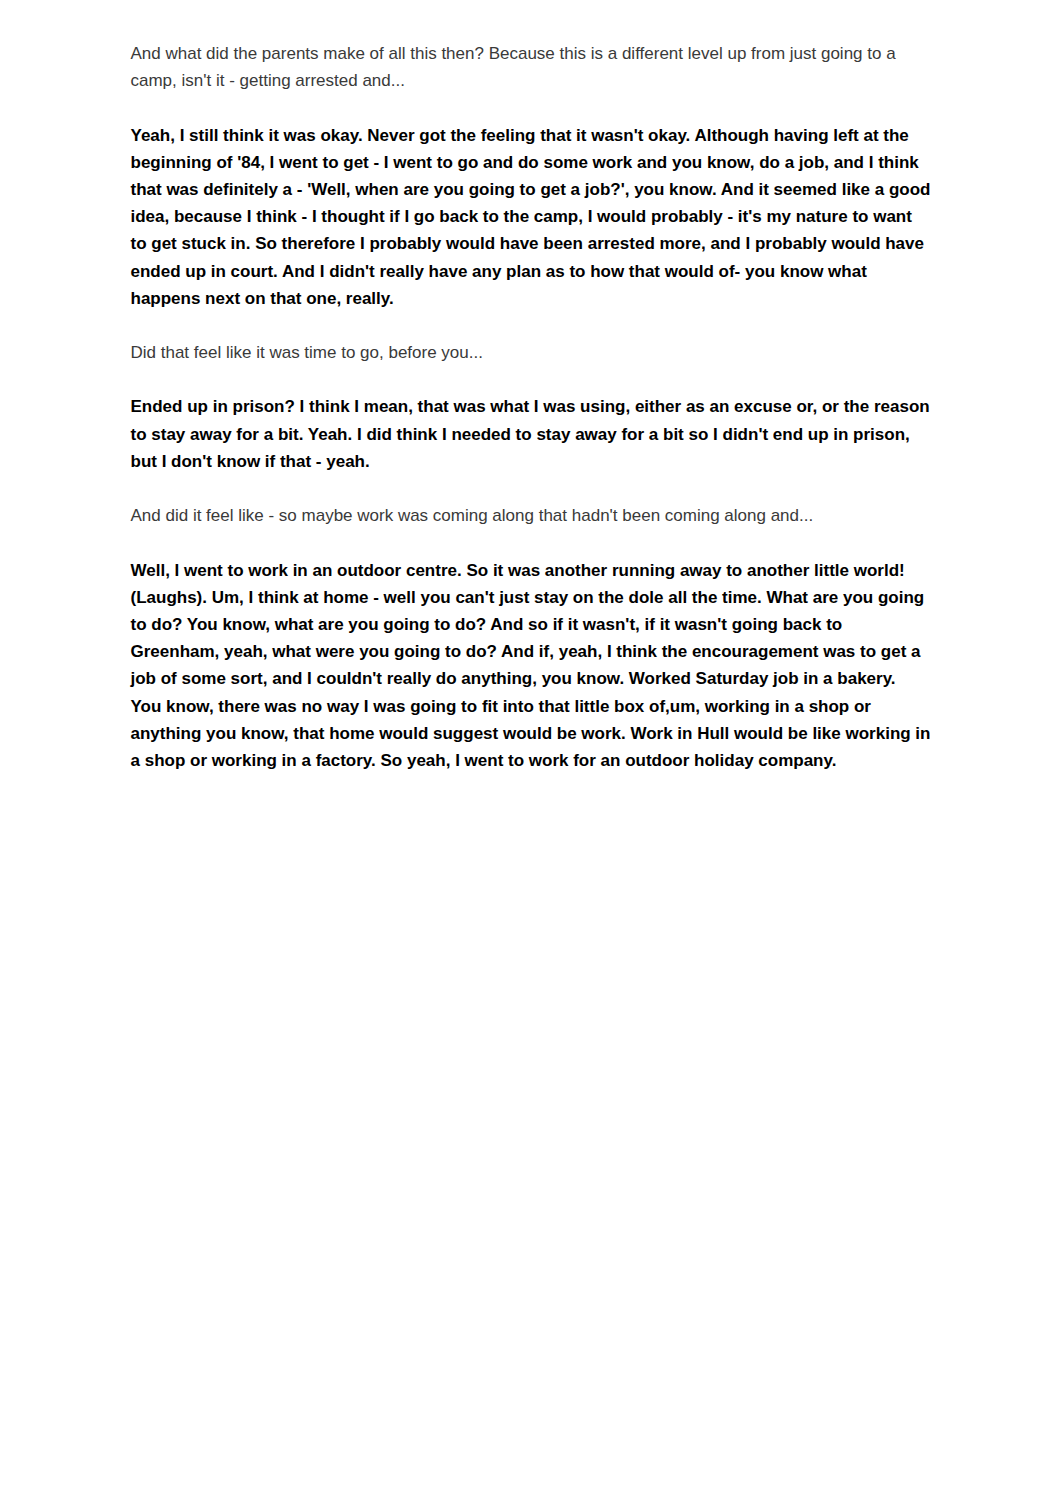And what did the parents make of all this then? Because this is a different level up from just going to a camp, isn't it - getting arrested and...
Yeah, I still think it was okay. Never got the feeling that it wasn't okay. Although having left at the beginning of '84, I went to get - I went to go and do some work and you know, do a job, and I think that was definitely a - 'Well, when are you going to get a job?', you know. And it seemed like a good idea, because I think - I thought if I go back to the camp, I would probably - it's my nature to want to get stuck in. So therefore I probably would have been arrested more, and I probably would have ended up in court. And I didn't really have any plan as to how that would of- you know what happens next on that one, really.
Did that feel like it was time to go, before you...
Ended up in prison? I think I mean, that was what I was using, either as an excuse or, or the reason to stay away for a bit. Yeah. I did think I needed to stay away for a bit so I didn't end up in prison, but I don't know if that - yeah.
And did it feel like - so maybe work was coming along that hadn't been coming along and...
Well, I went to work in an outdoor centre. So it was another running away to another little world! (Laughs). Um, I think at home - well you can't just stay on the dole all the time. What are you going to do? You know, what are you going to do? And so if it wasn't, if it wasn't going back to Greenham, yeah, what were you going to do? And if, yeah, I think the encouragement was to get a job of some sort, and I couldn't really do anything, you know. Worked Saturday job in a bakery. You know, there was no way I was going to fit into that little box of,um, working in a shop or anything you know, that home would suggest would be work. Work in Hull would be like working in a shop or working in a factory. So yeah, I went to work for an outdoor holiday company.